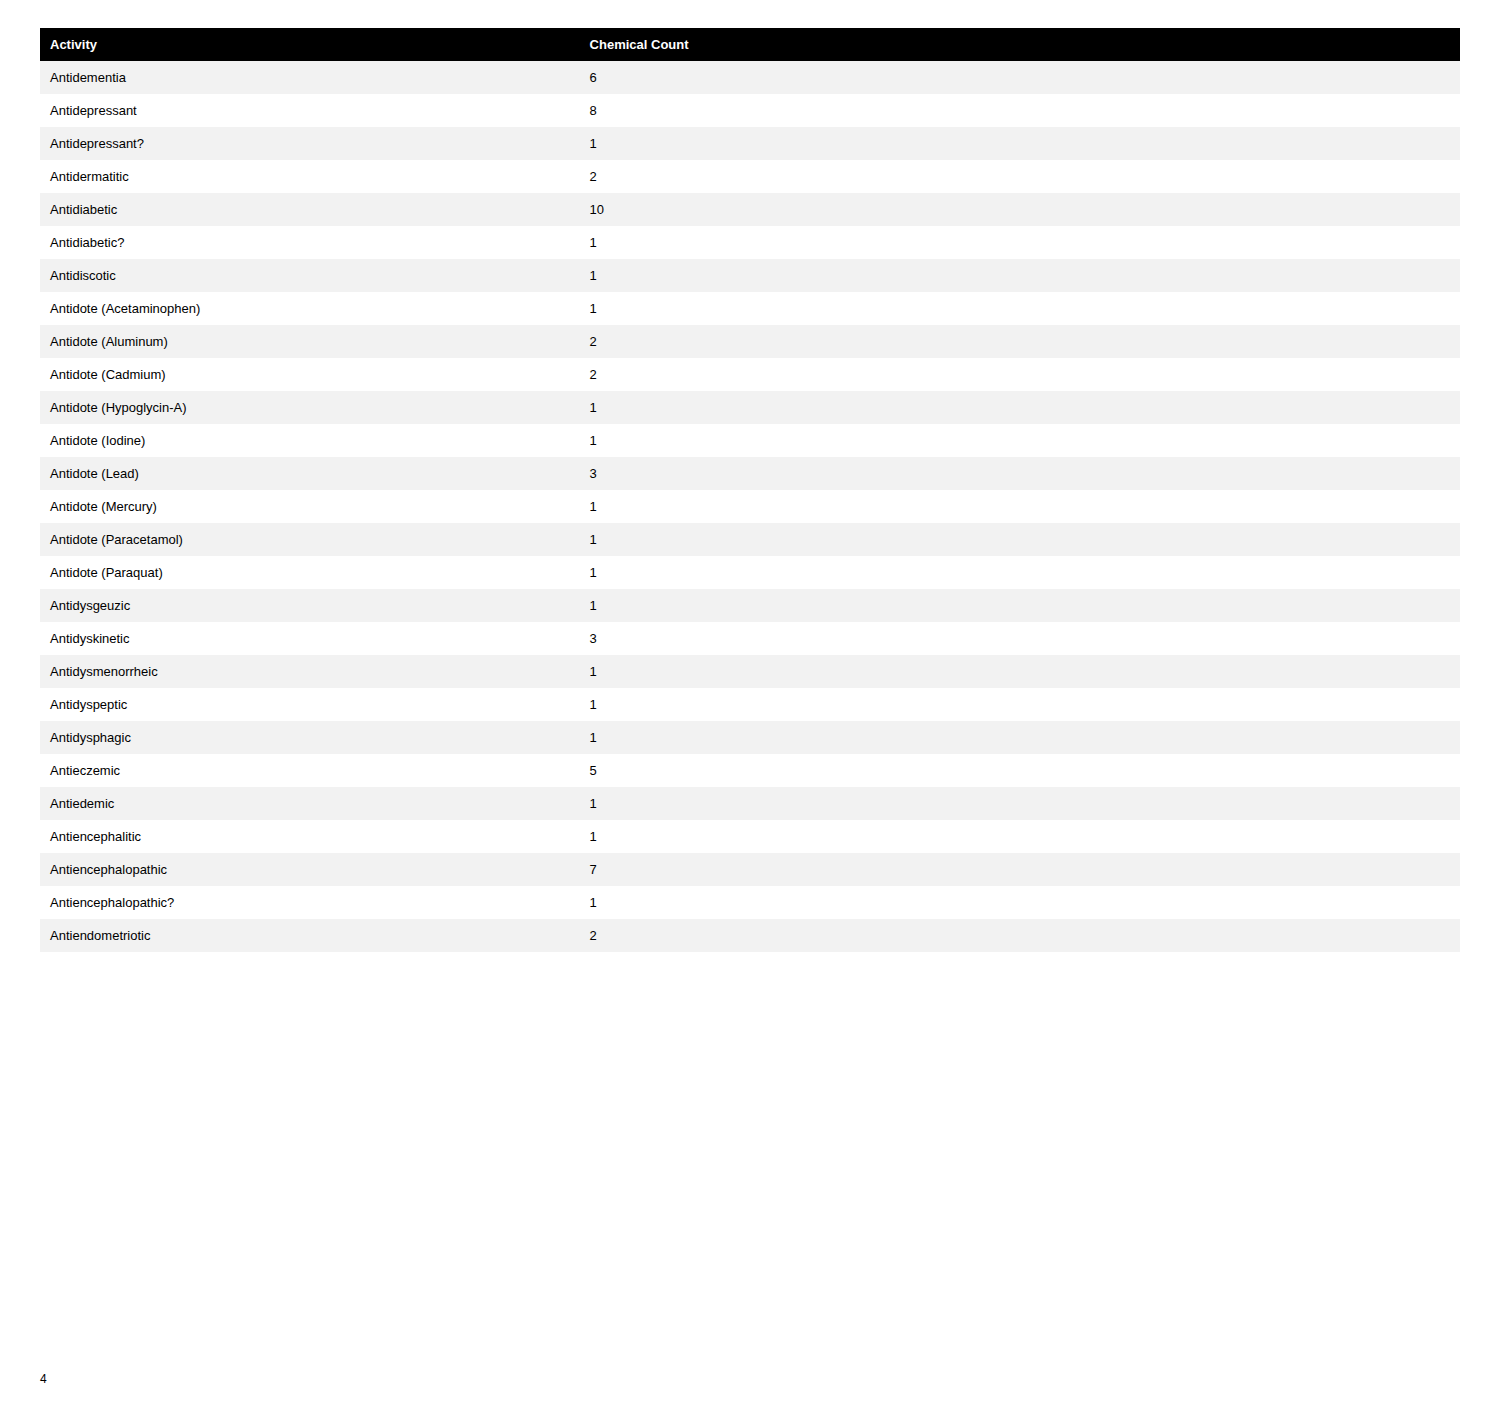| Activity | Chemical Count |
| --- | --- |
| Antidementia | 6 |
| Antidepressant | 8 |
| Antidepressant? | 1 |
| Antidermatitic | 2 |
| Antidiabetic | 10 |
| Antidiabetic? | 1 |
| Antidiscotic | 1 |
| Antidote (Acetaminophen) | 1 |
| Antidote (Aluminum) | 2 |
| Antidote (Cadmium) | 2 |
| Antidote (Hypoglycin-A) | 1 |
| Antidote (Iodine) | 1 |
| Antidote (Lead) | 3 |
| Antidote (Mercury) | 1 |
| Antidote (Paracetamol) | 1 |
| Antidote (Paraquat) | 1 |
| Antidysgeuzic | 1 |
| Antidyskinetic | 3 |
| Antidysmenorrheic | 1 |
| Antidyspeptic | 1 |
| Antidysphagic | 1 |
| Antieczemic | 5 |
| Antiedemic | 1 |
| Antiencephalitic | 1 |
| Antiencephalopathic | 7 |
| Antiencephalopathic? | 1 |
| Antiendometriotic | 2 |
4